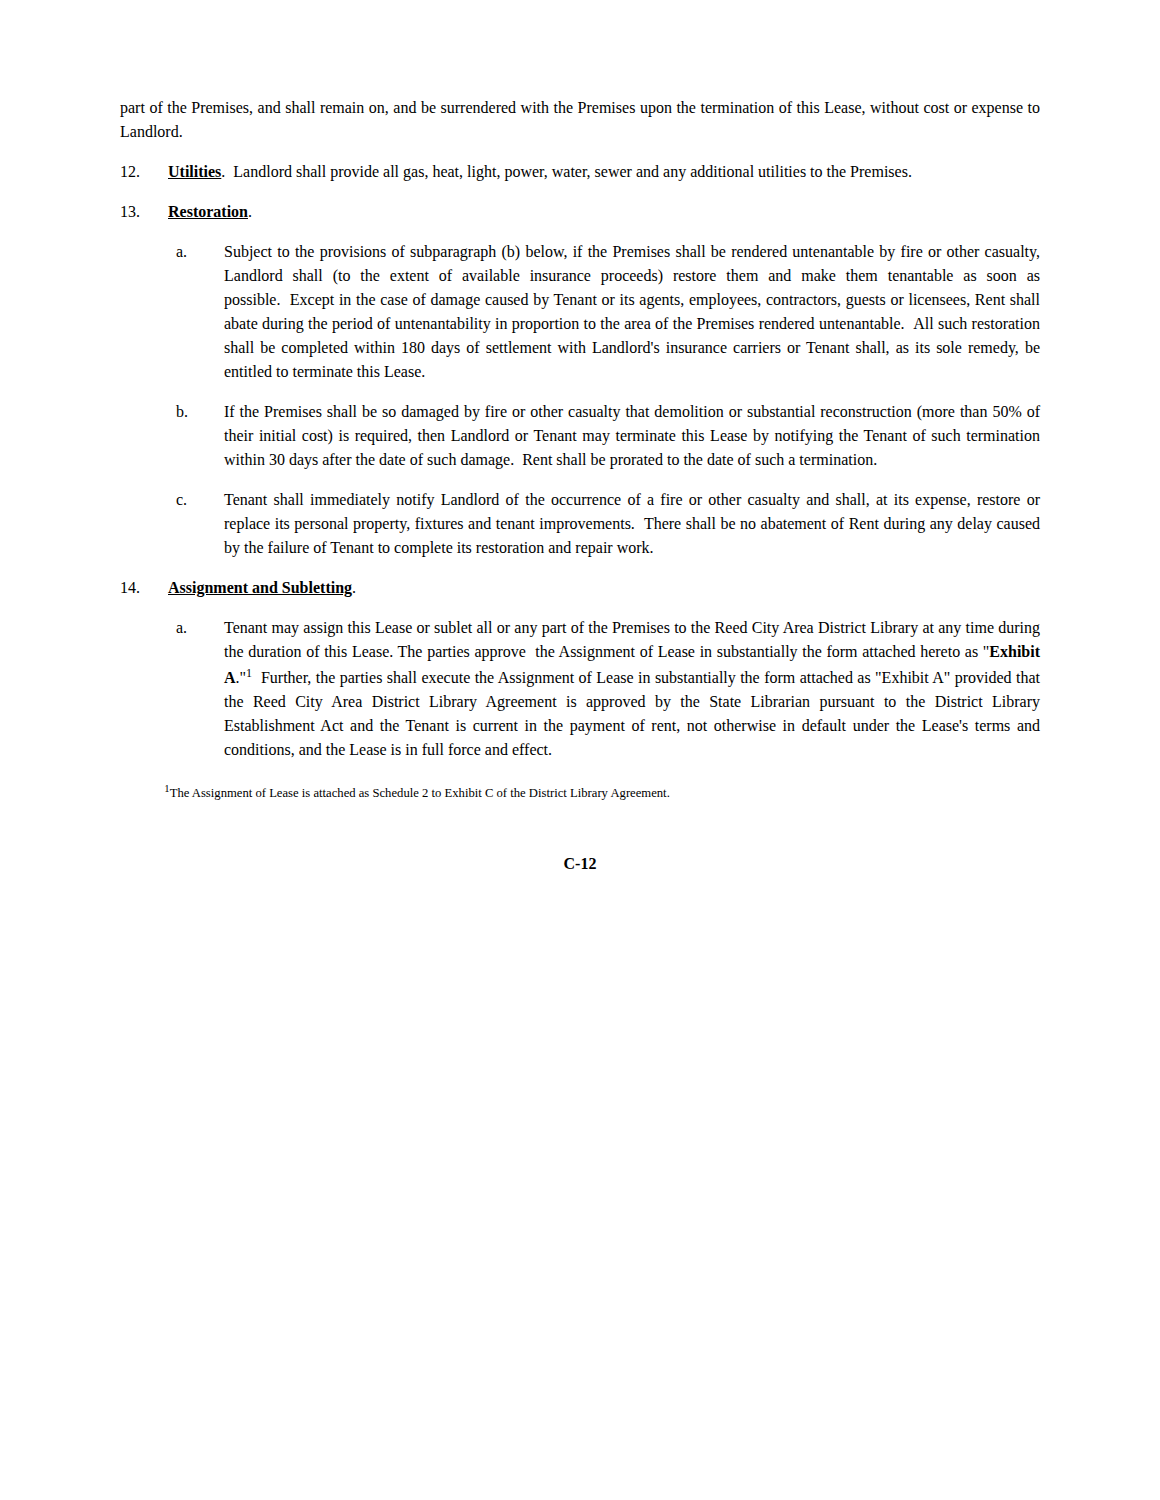part of the Premises, and shall remain on, and be surrendered with the Premises upon the termination of this Lease, without cost or expense to Landlord.
12.
Utilities. Landlord shall provide all gas, heat, light, power, water, sewer and any additional utilities to the Premises.
13.
Restoration.
a.
Subject to the provisions of subparagraph (b) below, if the Premises shall be rendered untenantable by fire or other casualty, Landlord shall (to the extent of available insurance proceeds) restore them and make them tenantable as soon as possible. Except in the case of damage caused by Tenant or its agents, employees, contractors, guests or licensees, Rent shall abate during the period of untenantability in proportion to the area of the Premises rendered untenantable. All such restoration shall be completed within 180 days of settlement with Landlord's insurance carriers or Tenant shall, as its sole remedy, be entitled to terminate this Lease.
b.
If the Premises shall be so damaged by fire or other casualty that demolition or substantial reconstruction (more than 50% of their initial cost) is required, then Landlord or Tenant may terminate this Lease by notifying the Tenant of such termination within 30 days after the date of such damage. Rent shall be prorated to the date of such a termination.
c.
Tenant shall immediately notify Landlord of the occurrence of a fire or other casualty and shall, at its expense, restore or replace its personal property, fixtures and tenant improvements. There shall be no abatement of Rent during any delay caused by the failure of Tenant to complete its restoration and repair work.
14.
Assignment and Subletting.
a.
Tenant may assign this Lease or sublet all or any part of the Premises to the Reed City Area District Library at any time during the duration of this Lease. The parties approve the Assignment of Lease in substantially the form attached hereto as "Exhibit A."1 Further, the parties shall execute the Assignment of Lease in substantially the form attached as "Exhibit A" provided that the Reed City Area District Library Agreement is approved by the State Librarian pursuant to the District Library Establishment Act and the Tenant is current in the payment of rent, not otherwise in default under the Lease's terms and conditions, and the Lease is in full force and effect.
1The Assignment of Lease is attached as Schedule 2 to Exhibit C of the District Library Agreement.
C-12